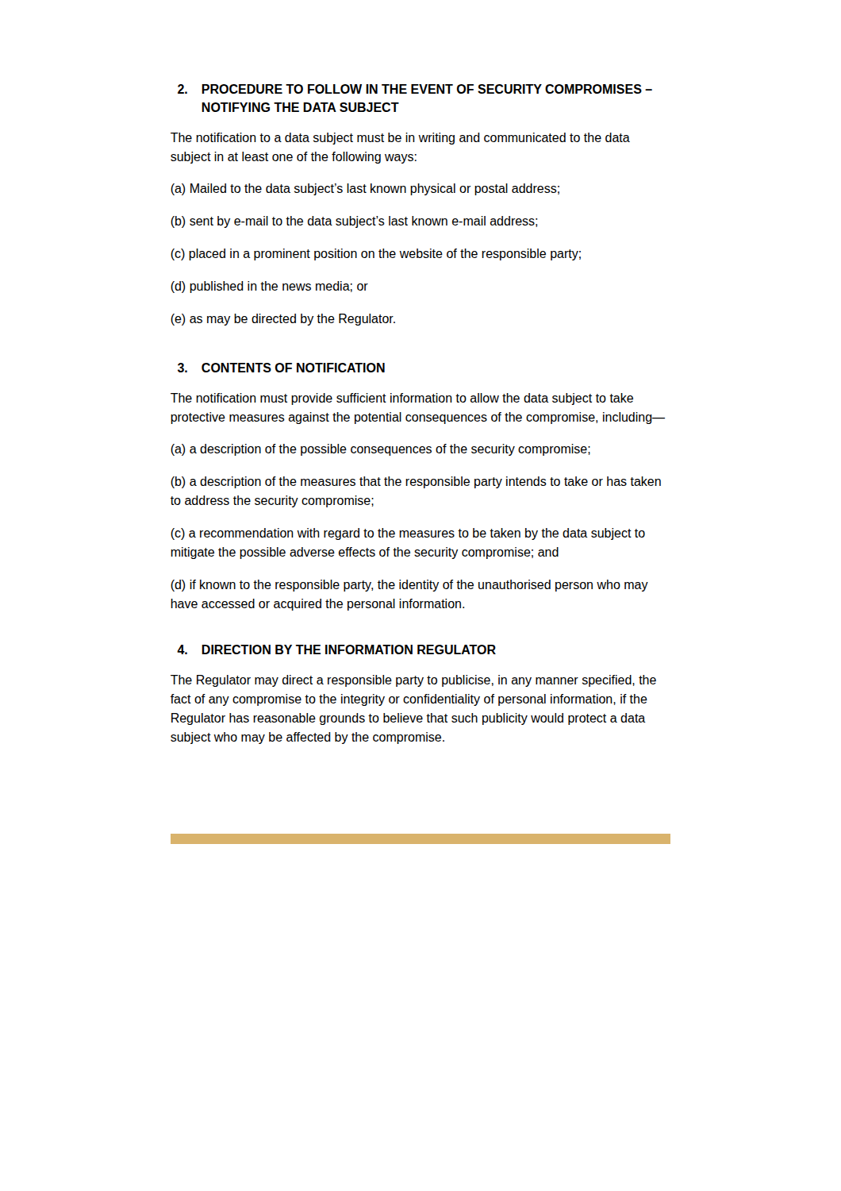2. PROCEDURE TO FOLLOW IN THE EVENT OF SECURITY COMPROMISES – NOTIFYING THE DATA SUBJECT
The notification to a data subject must be in writing and communicated to the data subject in at least one of the following ways:
(a) Mailed to the data subject’s last known physical or postal address;
(b) sent by e-mail to the data subject’s last known e-mail address;
(c) placed in a prominent position on the website of the responsible party;
(d) published in the news media; or
(e) as may be directed by the Regulator.
3. CONTENTS OF NOTIFICATION
The notification must provide sufficient information to allow the data subject to take protective measures against the potential consequences of the compromise, including—
(a) a description of the possible consequences of the security compromise;
(b) a description of the measures that the responsible party intends to take or has taken to address the security compromise;
(c) a recommendation with regard to the measures to be taken by the data subject to mitigate the possible adverse effects of the security compromise; and
(d) if known to the responsible party, the identity of the unauthorised person who may have accessed or acquired the personal information.
4. DIRECTION BY THE INFORMATION REGULATOR
The Regulator may direct a responsible party to publicise, in any manner specified, the fact of any compromise to the integrity or confidentiality of personal information, if the Regulator has reasonable grounds to believe that such publicity would protect a data subject who may be affected by the compromise.